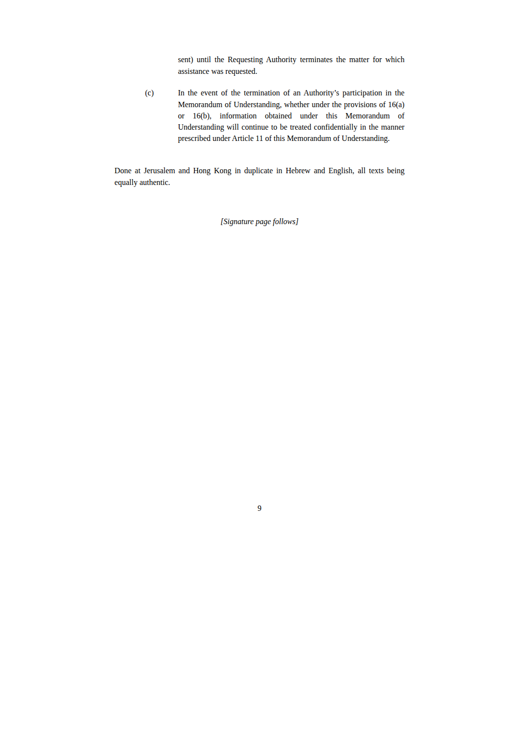sent) until the Requesting Authority terminates the matter for which assistance was requested.
(c)
In the event of the termination of an Authority’s participation in the Memorandum of Understanding, whether under the provisions of 16(a) or 16(b), information obtained under this Memorandum of Understanding will continue to be treated confidentially in the manner prescribed under Article 11 of this Memorandum of Understanding.
Done at Jerusalem and Hong Kong in duplicate in Hebrew and English, all texts being equally authentic.
[Signature page follows]
9